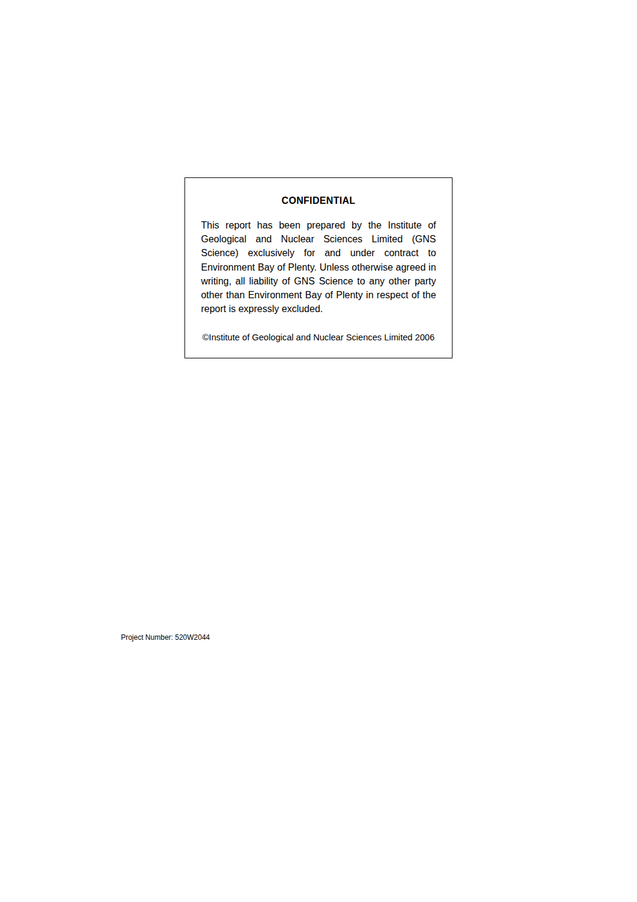CONFIDENTIAL
This report has been prepared by the Institute of Geological and Nuclear Sciences Limited (GNS Science) exclusively for and under contract to Environment Bay of Plenty. Unless otherwise agreed in writing, all liability of GNS Science to any other party other than Environment Bay of Plenty in respect of the report is expressly excluded.
©Institute of Geological and Nuclear Sciences Limited 2006
Project Number: 520W2044